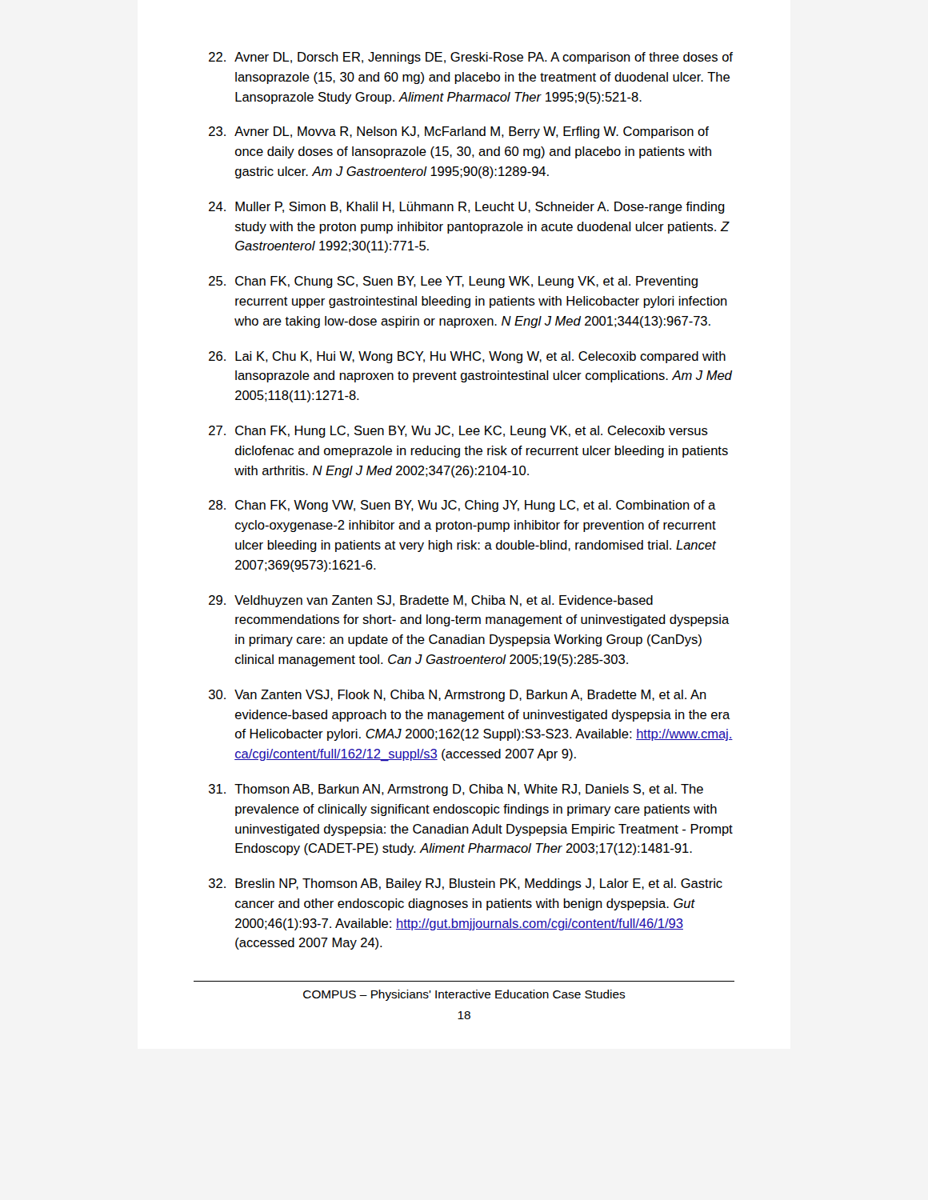22. Avner DL, Dorsch ER, Jennings DE, Greski-Rose PA. A comparison of three doses of lansoprazole (15, 30 and 60 mg) and placebo in the treatment of duodenal ulcer. The Lansoprazole Study Group. Aliment Pharmacol Ther 1995;9(5):521-8.
23. Avner DL, Movva R, Nelson KJ, McFarland M, Berry W, Erfling W. Comparison of once daily doses of lansoprazole (15, 30, and 60 mg) and placebo in patients with gastric ulcer. Am J Gastroenterol 1995;90(8):1289-94.
24. Muller P, Simon B, Khalil H, Lühmann R, Leucht U, Schneider A. Dose-range finding study with the proton pump inhibitor pantoprazole in acute duodenal ulcer patients. Z Gastroenterol 1992;30(11):771-5.
25. Chan FK, Chung SC, Suen BY, Lee YT, Leung WK, Leung VK, et al. Preventing recurrent upper gastrointestinal bleeding in patients with Helicobacter pylori infection who are taking low-dose aspirin or naproxen. N Engl J Med 2001;344(13):967-73.
26. Lai K, Chu K, Hui W, Wong BCY, Hu WHC, Wong W, et al. Celecoxib compared with lansoprazole and naproxen to prevent gastrointestinal ulcer complications. Am J Med 2005;118(11):1271-8.
27. Chan FK, Hung LC, Suen BY, Wu JC, Lee KC, Leung VK, et al. Celecoxib versus diclofenac and omeprazole in reducing the risk of recurrent ulcer bleeding in patients with arthritis. N Engl J Med 2002;347(26):2104-10.
28. Chan FK, Wong VW, Suen BY, Wu JC, Ching JY, Hung LC, et al. Combination of a cyclo-oxygenase-2 inhibitor and a proton-pump inhibitor for prevention of recurrent ulcer bleeding in patients at very high risk: a double-blind, randomised trial. Lancet 2007;369(9573):1621-6.
29. Veldhuyzen van Zanten SJ, Bradette M, Chiba N, et al. Evidence-based recommendations for short- and long-term management of uninvestigated dyspepsia in primary care: an update of the Canadian Dyspepsia Working Group (CanDys) clinical management tool. Can J Gastroenterol 2005;19(5):285-303.
30. Van Zanten VSJ, Flook N, Chiba N, Armstrong D, Barkun A, Bradette M, et al. An evidence-based approach to the management of uninvestigated dyspepsia in the era of Helicobacter pylori. CMAJ 2000;162(12 Suppl):S3-S23. Available: http://www.cmaj.ca/cgi/content/full/162/12_suppl/s3 (accessed 2007 Apr 9).
31. Thomson AB, Barkun AN, Armstrong D, Chiba N, White RJ, Daniels S, et al. The prevalence of clinically significant endoscopic findings in primary care patients with uninvestigated dyspepsia: the Canadian Adult Dyspepsia Empiric Treatment - Prompt Endoscopy (CADET-PE) study. Aliment Pharmacol Ther 2003;17(12):1481-91.
32. Breslin NP, Thomson AB, Bailey RJ, Blustein PK, Meddings J, Lalor E, et al. Gastric cancer and other endoscopic diagnoses in patients with benign dyspepsia. Gut 2000;46(1):93-7. Available: http://gut.bmjjournals.com/cgi/content/full/46/1/93 (accessed 2007 May 24).
COMPUS – Physicians' Interactive Education Case Studies
18